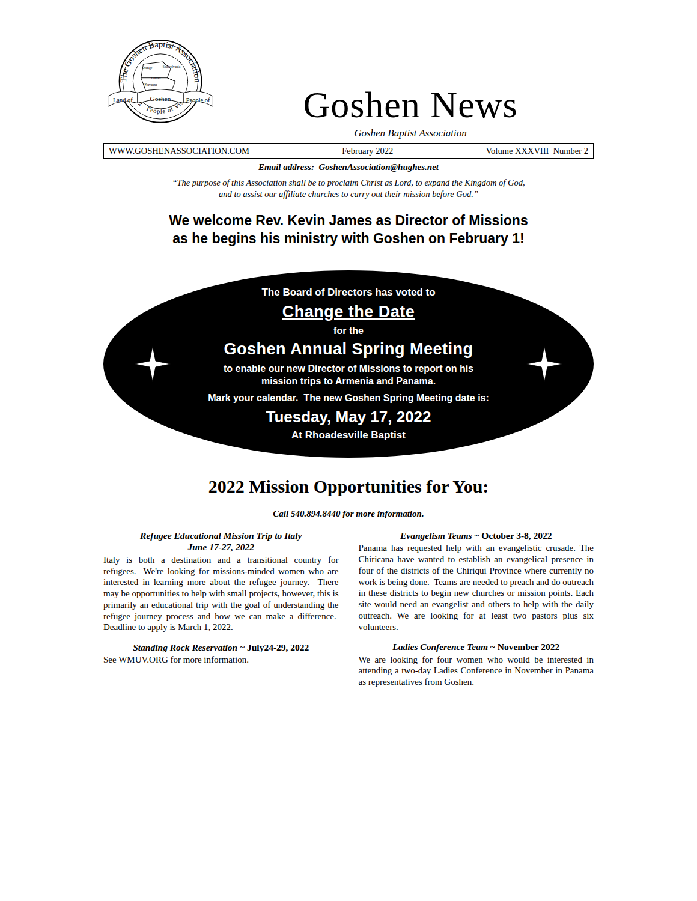The Goshen Baptist Association 1792 People of Vision Orange Spotsylvania Louisa Fluvanna Goochland Land of Goshen People of
Goshen News
Goshen Baptist Association
WWW.GOSHENASSOCIATION.COM February 2022 Volume XXXVIII Number 2
Email address: GoshenAssociation@hughes.net
“The purpose of this Association shall be to proclaim Christ as Lord, to expand the Kingdom of God,
and to assist our affiliate churches to carry out their mission before God.”
We welcome Rev. Kevin James as Director of Missions
as he begins his ministry with Goshen on February 1!
The Board of Directors has voted to
Change the Date
for the
Goshen Annual Spring Meeting
to enable our new Director of Missions to report on his
mission trips to Armenia and Panama.
Mark your calendar. The new Goshen Spring Meeting date is:
Tuesday, May 17, 2022
At Rhoadesville Baptist
2022 Mission Opportunities for You:
Call 540.894.8440 for more information.
Refugee Educational Mission Trip to Italy June 17-27, 2022
Italy is both a destination and a transitional country for refugees. We're looking for missions-minded women who are interested in learning more about the refugee journey. There may be opportunities to help with small projects, however, this is primarily an educational trip with the goal of understanding the refugee journey process and how we can make a difference. Deadline to apply is March 1, 2022.
Standing Rock Reservation ~ July24-29, 2022
See WMUV.ORG for more information.
Evangelism Teams ~ October 3-8, 2022
Panama has requested help with an evangelistic crusade. The Chiricana have wanted to establish an evangelical presence in four of the districts of the Chiriqui Province where currently no work is being done. Teams are needed to preach and do outreach in these districts to begin new churches or mission points. Each site would need an evangelist and others to help with the daily outreach. We are looking for at least two pastors plus six volunteers.
Ladies Conference Team ~ November 2022
We are looking for four women who would be interested in attending a two-day Ladies Conference in November in Panama as representatives from Goshen.